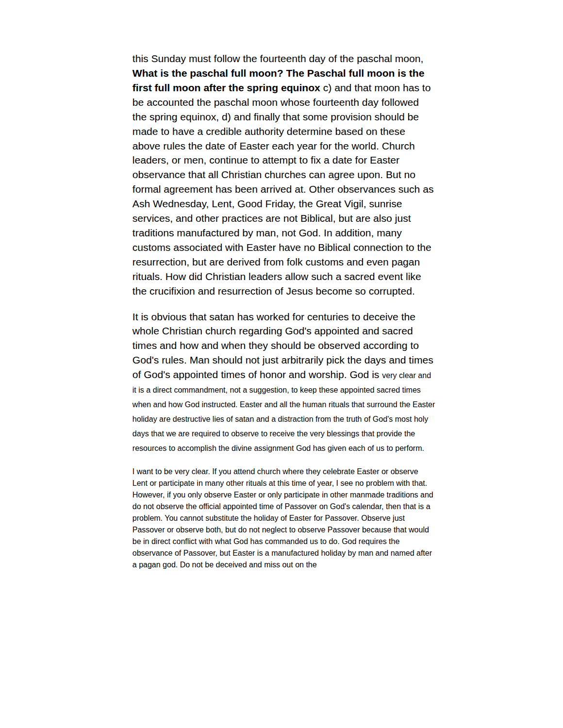this Sunday must follow the fourteenth day of the paschal moon, What is the paschal full moon? The Paschal full moon is the first full moon after the spring equinox c) and that moon has to be accounted the paschal moon whose fourteenth day followed the spring equinox, d) and finally that some provision should be made to have a credible authority determine based on these above rules the date of Easter each year for the world. Church leaders, or men, continue to attempt to fix a date for Easter observance that all Christian churches can agree upon. But no formal agreement has been arrived at. Other observances such as Ash Wednesday, Lent, Good Friday, the Great Vigil, sunrise services, and other practices are not Biblical, but are also just traditions manufactured by man, not God. In addition, many customs associated with Easter have no Biblical connection to the resurrection, but are derived from folk customs and even pagan rituals. How did Christian leaders allow such a sacred event like the crucifixion and resurrection of Jesus become so corrupted.
It is obvious that satan has worked for centuries to deceive the whole Christian church regarding God's appointed and sacred times and how and when they should be observed according to God's rules. Man should not just arbitrarily pick the days and times of God's appointed times of honor and worship. God is very clear and it is a direct commandment, not a suggestion, to keep these appointed sacred times when and how God instructed. Easter and all the human rituals that surround the Easter holiday are destructive lies of satan and a distraction from the truth of God's most holy days that we are required to observe to receive the very blessings that provide the resources to accomplish the divine assignment God has given each of us to perform.
I want to be very clear. If you attend church where they celebrate Easter or observe Lent or participate in many other rituals at this time of year, I see no problem with that. However, if you only observe Easter or only participate in other manmade traditions and do not observe the official appointed time of Passover on God's calendar, then that is a problem. You cannot substitute the holiday of Easter for Passover. Observe just Passover or observe both, but do not neglect to observe Passover because that would be in direct conflict with what God has commanded us to do. God requires the observance of Passover, but Easter is a manufactured holiday by man and named after a pagan god. Do not be deceived and miss out on the